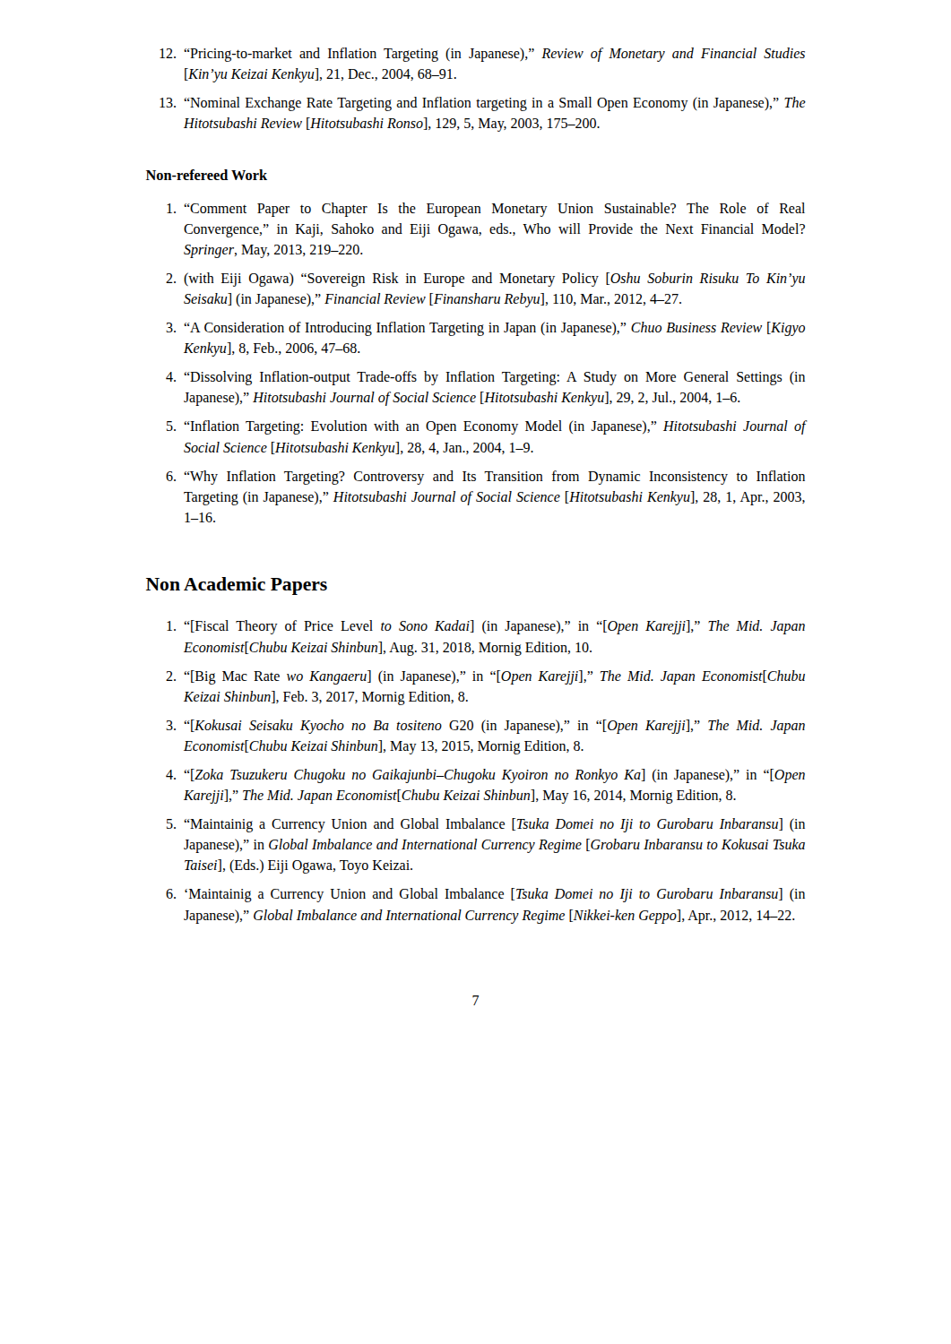“Pricing-to-market and Inflation Targeting (in Japanese),” Review of Monetary and Financial Studies [Kin’yu Keizai Kenkyu], 21, Dec., 2004, 68–91.
“Nominal Exchange Rate Targeting and Inflation targeting in a Small Open Economy (in Japanese),” The Hitotsubashi Review [Hitotsubashi Ronso], 129, 5, May, 2003, 175–200.
Non-refereed Work
“Comment Paper to Chapter Is the European Monetary Union Sustainable? The Role of Real Convergence,” in Kaji, Sahoko and Eiji Ogawa, eds., Who will Provide the Next Financial Model? Springer, May, 2013, 219–220.
(with Eiji Ogawa) “Sovereign Risk in Europe and Monetary Policy [Oshu Soburin Risuku To Kin’yu Seisaku] (in Japanese),” Financial Review [Finansharu Rebyu], 110, Mar., 2012, 4–27.
“A Consideration of Introducing Inflation Targeting in Japan (in Japanese),” Chuo Business Review [Kigyo Kenkyu], 8, Feb., 2006, 47–68.
“Dissolving Inflation-output Trade-offs by Inflation Targeting: A Study on More General Settings (in Japanese),” Hitotsubashi Journal of Social Science [Hitotsubashi Kenkyu], 29, 2, Jul., 2004, 1–6.
“Inflation Targeting: Evolution with an Open Economy Model (in Japanese),” Hitotsubashi Journal of Social Science [Hitotsubashi Kenkyu], 28, 4, Jan., 2004, 1–9.
“Why Inflation Targeting? Controversy and Its Transition from Dynamic Inconsistency to Inflation Targeting (in Japanese),” Hitotsubashi Journal of Social Science [Hitotsubashi Kenkyu], 28, 1, Apr., 2003, 1–16.
Non Academic Papers
“[Fiscal Theory of Price Level to Sono Kadai] (in Japanese),” in “[Open Karejji],” The Mid. Japan Economist[Chubu Keizai Shinbun], Aug. 31, 2018, Mornig Edition, 10.
“[Big Mac Rate wo Kangaeru] (in Japanese),” in “[Open Karejji],” The Mid. Japan Economist[Chubu Keizai Shinbun], Feb. 3, 2017, Mornig Edition, 8.
“[Kokusai Seisaku Kyocho no Ba tositeno G20 (in Japanese),” in “[Open Karejji],” The Mid. Japan Economist[Chubu Keizai Shinbun], May 13, 2015, Mornig Edition, 8.
“[Zoka Tsuzukeru Chugoku no Gaikajunbi–Chugoku Kyoiron no Ronkyo Ka] (in Japanese),” in “[Open Karejji],” The Mid. Japan Economist[Chubu Keizai Shinbun], May 16, 2014, Mornig Edition, 8.
“Maintainig a Currency Union and Global Imbalance [Tsuka Domei no Iji to Gurobaru Inbaransu] (in Japanese),” in Global Imbalance and International Currency Regime [Grobaru Inbaransu to Kokusai Tsuka Taisei], (Eds.) Eiji Ogawa, Toyo Keizai.
‘Maintainig a Currency Union and Global Imbalance [Tsuka Domei no Iji to Gurobaru Inbaransu] (in Japanese),” Global Imbalance and International Currency Regime [Nikkei-ken Geppo], Apr., 2012, 14–22.
7